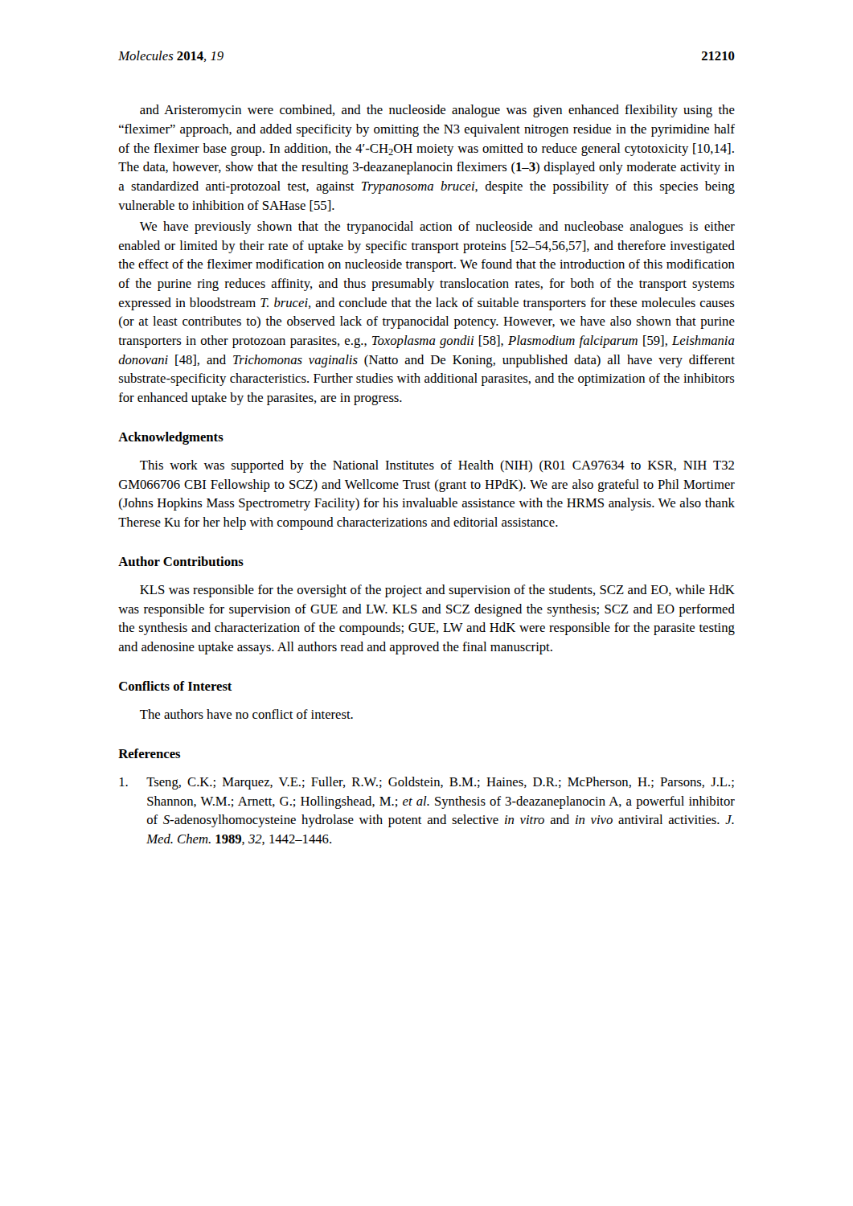Molecules 2014, 19
21210
and Aristeromycin were combined, and the nucleoside analogue was given enhanced flexibility using the “fleximer” approach, and added specificity by omitting the N3 equivalent nitrogen residue in the pyrimidine half of the fleximer base group. In addition, the 4′-CH2OH moiety was omitted to reduce general cytotoxicity [10,14]. The data, however, show that the resulting 3-deazaneplanocin fleximers (1–3) displayed only moderate activity in a standardized anti-protozoal test, against Trypanosoma brucei, despite the possibility of this species being vulnerable to inhibition of SAHase [55].
We have previously shown that the trypanocidal action of nucleoside and nucleobase analogues is either enabled or limited by their rate of uptake by specific transport proteins [52–54,56,57], and therefore investigated the effect of the fleximer modification on nucleoside transport. We found that the introduction of this modification of the purine ring reduces affinity, and thus presumably translocation rates, for both of the transport systems expressed in bloodstream T. brucei, and conclude that the lack of suitable transporters for these molecules causes (or at least contributes to) the observed lack of trypanocidal potency. However, we have also shown that purine transporters in other protozoan parasites, e.g., Toxoplasma gondii [58], Plasmodium falciparum [59], Leishmania donovani [48], and Trichomonas vaginalis (Natto and De Koning, unpublished data) all have very different substrate-specificity characteristics. Further studies with additional parasites, and the optimization of the inhibitors for enhanced uptake by the parasites, are in progress.
Acknowledgments
This work was supported by the National Institutes of Health (NIH) (R01 CA97634 to KSR, NIH T32 GM066706 CBI Fellowship to SCZ) and Wellcome Trust (grant to HPdK). We are also grateful to Phil Mortimer (Johns Hopkins Mass Spectrometry Facility) for his invaluable assistance with the HRMS analysis. We also thank Therese Ku for her help with compound characterizations and editorial assistance.
Author Contributions
KLS was responsible for the oversight of the project and supervision of the students, SCZ and EO, while HdK was responsible for supervision of GUE and LW. KLS and SCZ designed the synthesis; SCZ and EO performed the synthesis and characterization of the compounds; GUE, LW and HdK were responsible for the parasite testing and adenosine uptake assays. All authors read and approved the final manuscript.
Conflicts of Interest
The authors have no conflict of interest.
References
1. Tseng, C.K.; Marquez, V.E.; Fuller, R.W.; Goldstein, B.M.; Haines, D.R.; McPherson, H.; Parsons, J.L.; Shannon, W.M.; Arnett, G.; Hollingshead, M.; et al. Synthesis of 3-deazaneplanocin A, a powerful inhibitor of S-adenosylhomocysteine hydrolase with potent and selective in vitro and in vivo antiviral activities. J. Med. Chem. 1989, 32, 1442–1446.